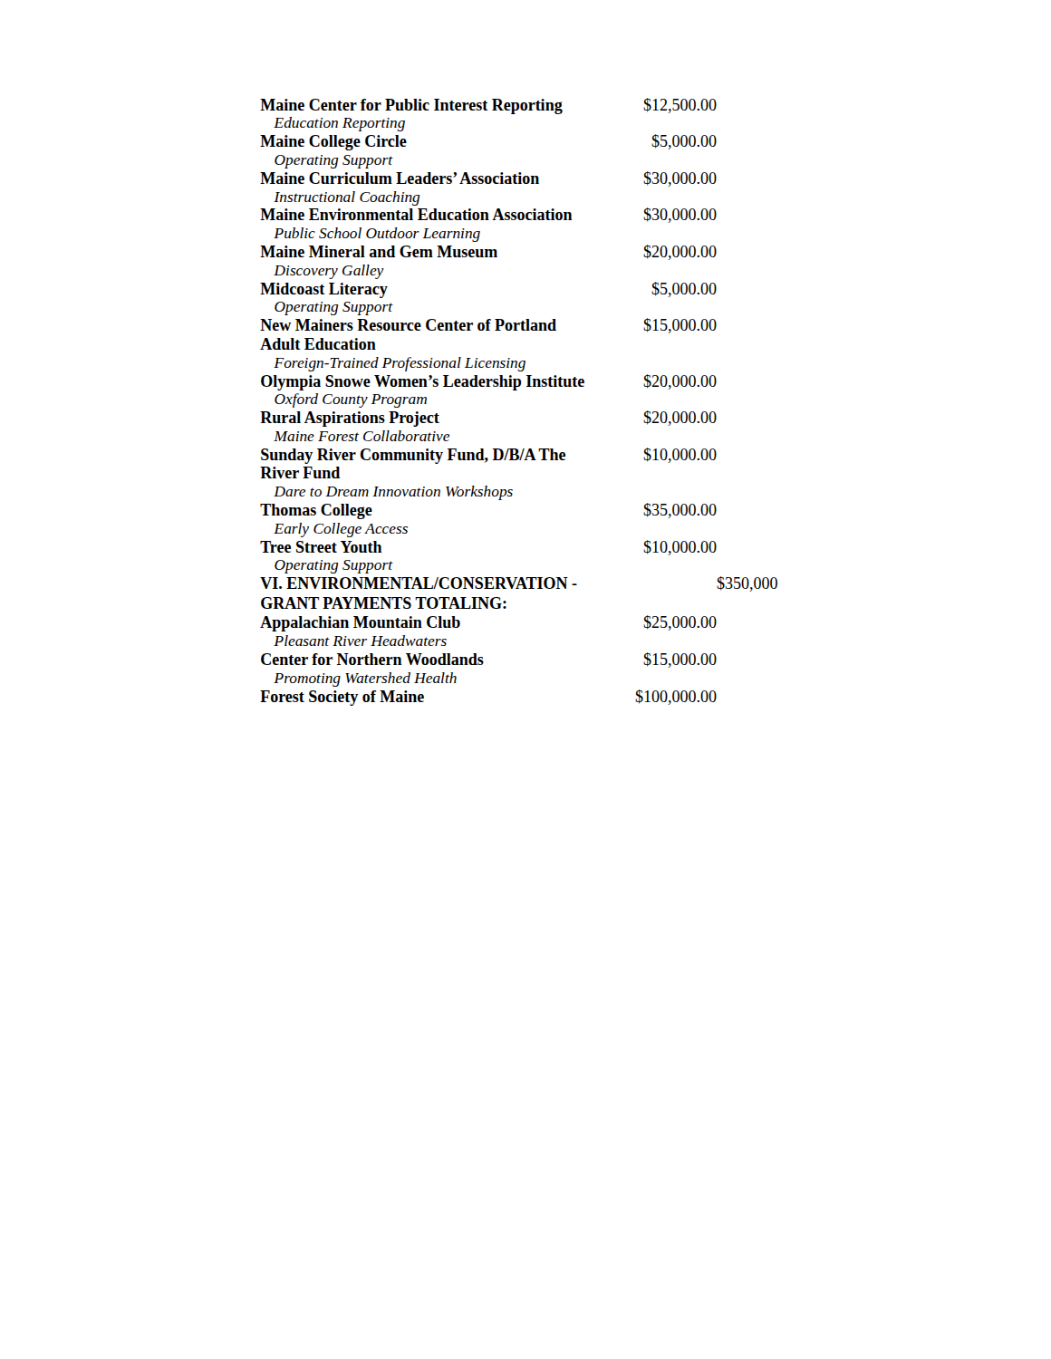| Maine Center for Public Interest Reporting Education Reporting | $12,500.00 | |
| Maine College Circle Operating Support | $5,000.00 | |
| Maine Curriculum Leaders’ Association Instructional Coaching | $30,000.00 | |
| Maine Environmental Education Association Public School Outdoor Learning | $30,000.00 | |
| Maine Mineral and Gem Museum Discovery Galley | $20,000.00 | |
| Midcoast Literacy Operating Support | $5,000.00 | |
| New Mainers Resource Center of Portland Adult Education Foreign-Trained Professional Licensing | $15,000.00 | |
| Olympia Snowe Women’s Leadership Institute Oxford County Program | $20,000.00 | |
| Rural Aspirations Project Maine Forest Collaborative | $20,000.00 | |
| Sunday River Community Fund, D/B/A The River Fund Dare to Dream Innovation Workshops | $10,000.00 | |
| Thomas College Early College Access | $35,000.00 | |
| Tree Street Youth Operating Support | $10,000.00 | |
| VI. ENVIRONMENTAL/CONSERVATION - GRANT PAYMENTS TOTALING: | | $350,000 |
| Appalachian Mountain Club Pleasant River Headwaters | $25,000.00 | |
| Center for Northern Woodlands Promoting Watershed Health | $15,000.00 | |
| Forest Society of Maine | $100,000.00 | |